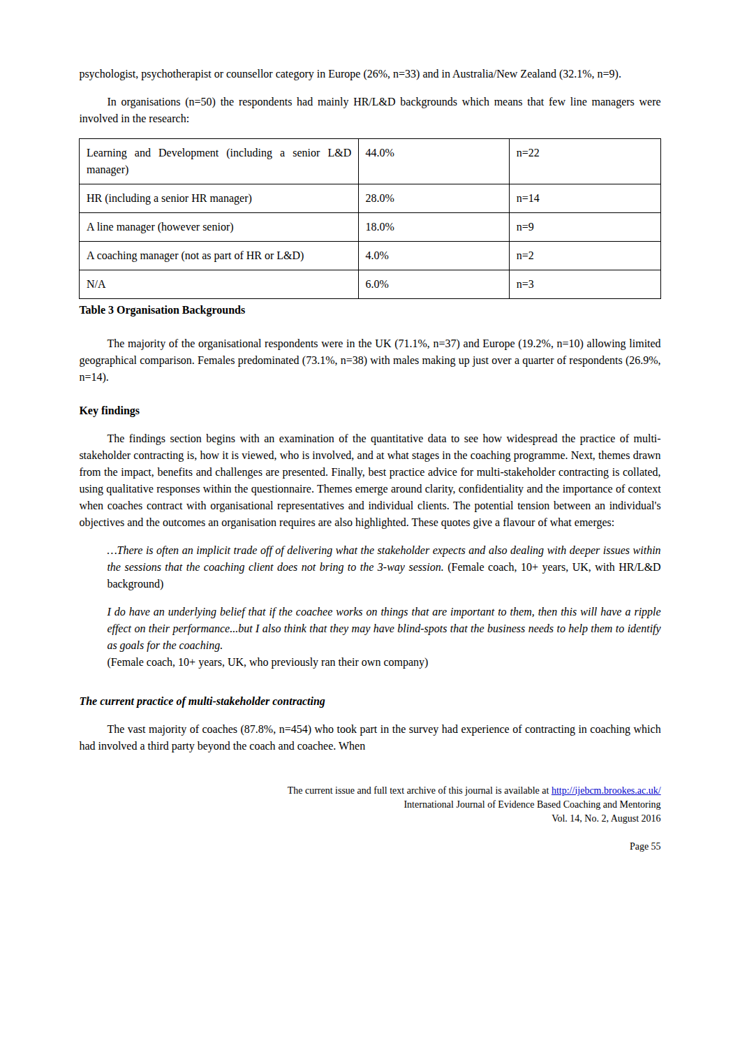psychologist, psychotherapist or counsellor category in Europe (26%, n=33) and in Australia/New Zealand (32.1%, n=9).
In organisations (n=50) the respondents had mainly HR/L&D backgrounds which means that few line managers were involved in the research:
| Learning and Development (including a senior L&D manager) | 44.0% | n=22 |
| HR (including a senior HR manager) | 28.0% | n=14 |
| A line manager (however senior) | 18.0% | n=9 |
| A coaching manager (not as part of HR or L&D) | 4.0% | n=2 |
| N/A | 6.0% | n=3 |
Table 3 Organisation Backgrounds
The majority of the organisational respondents were in the UK (71.1%, n=37) and Europe (19.2%, n=10) allowing limited geographical comparison. Females predominated (73.1%, n=38) with males making up just over a quarter of respondents (26.9%, n=14).
Key findings
The findings section begins with an examination of the quantitative data to see how widespread the practice of multi-stakeholder contracting is, how it is viewed, who is involved, and at what stages in the coaching programme. Next, themes drawn from the impact, benefits and challenges are presented. Finally, best practice advice for multi-stakeholder contracting is collated, using qualitative responses within the questionnaire. Themes emerge around clarity, confidentiality and the importance of context when coaches contract with organisational representatives and individual clients. The potential tension between an individual's objectives and the outcomes an organisation requires are also highlighted. These quotes give a flavour of what emerges:
…There is often an implicit trade off of delivering what the stakeholder expects and also dealing with deeper issues within the sessions that the coaching client does not bring to the 3-way session. (Female coach, 10+ years, UK, with HR/L&D background)
I do have an underlying belief that if the coachee works on things that are important to them, then this will have a ripple effect on their performance...but I also think that they may have blind-spots that the business needs to help them to identify as goals for the coaching.
(Female coach, 10+ years, UK, who previously ran their own company)
The current practice of multi-stakeholder contracting
The vast majority of coaches (87.8%, n=454) who took part in the survey had experience of contracting in coaching which had involved a third party beyond the coach and coachee. When
The current issue and full text archive of this journal is available at http://ijebcm.brookes.ac.uk/
International Journal of Evidence Based Coaching and Mentoring
Vol. 14, No. 2, August 2016
Page 55